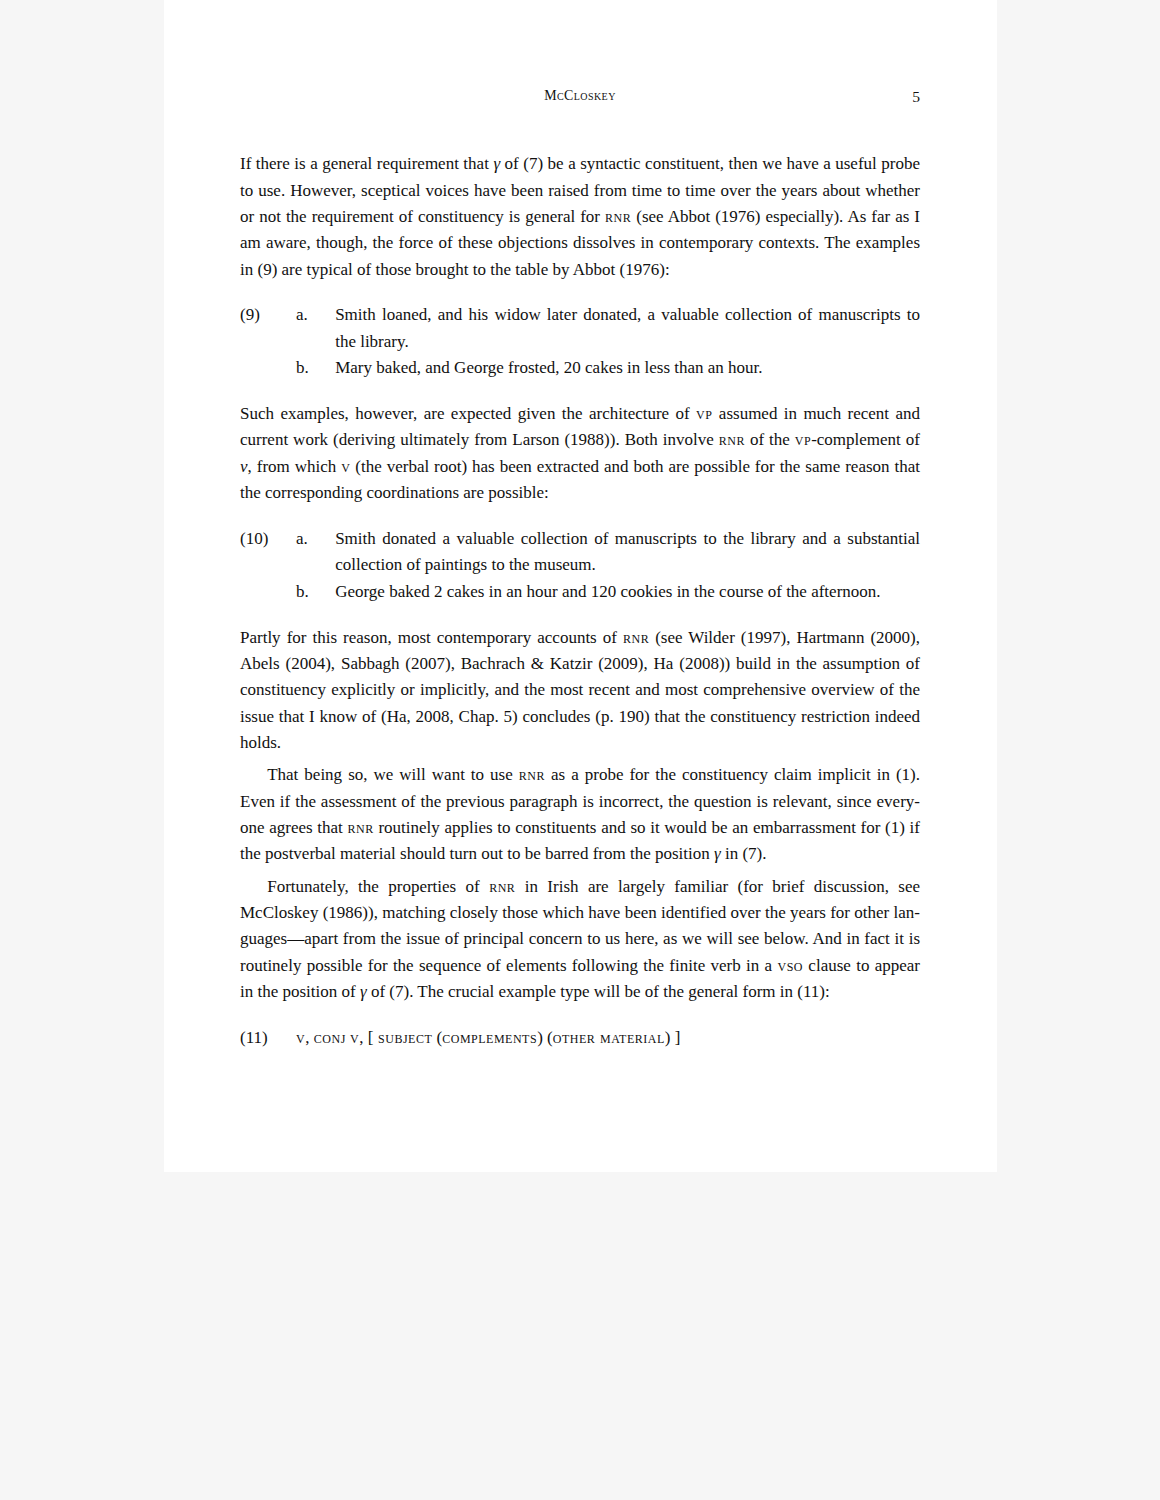McCloskey 5
If there is a general requirement that γ of (7) be a syntactic constituent, then we have a useful probe to use. However, sceptical voices have been raised from time to time over the years about whether or not the requirement of constituency is general for rnr (see Abbot (1976) especially). As far as I am aware, though, the force of these objections dissolves in contemporary contexts. The examples in (9) are typical of those brought to the table by Abbot (1976):
(9)
a. Smith loaned, and his widow later donated, a valuable collection of manuscripts to the library.
b. Mary baked, and George frosted, 20 cakes in less than an hour.
Such examples, however, are expected given the architecture of vp assumed in much recent and current work (deriving ultimately from Larson (1988)). Both involve rnr of the vp-complement of v, from which v (the verbal root) has been extracted and both are possible for the same reason that the corresponding coordinations are possible:
(10)
a. Smith donated a valuable collection of manuscripts to the library and a substantial collection of paintings to the museum.
b. George baked 2 cakes in an hour and 120 cookies in the course of the afternoon.
Partly for this reason, most contemporary accounts of rnr (see Wilder (1997), Hartmann (2000), Abels (2004), Sabbagh (2007), Bachrach & Katzir (2009), Ha (2008)) build in the assumption of constituency explicitly or implicitly, and the most recent and most comprehensive overview of the issue that I know of (Ha, 2008, Chap. 5) concludes (p. 190) that the constituency restriction indeed holds.
That being so, we will want to use rnr as a probe for the constituency claim implicit in (1). Even if the assessment of the previous paragraph is incorrect, the question is relevant, since everyone agrees that rnr routinely applies to constituents and so it would be an embarrassment for (1) if the postverbal material should turn out to be barred from the position γ in (7).
Fortunately, the properties of rnr in Irish are largely familiar (for brief discussion, see McCloskey (1986)), matching closely those which have been identified over the years for other languages—apart from the issue of principal concern to us here, as we will see below. And in fact it is routinely possible for the sequence of elements following the finite verb in a vso clause to appear in the position of γ of (7). The crucial example type will be of the general form in (11):
(11) v, conj v, [ subject (complements) (other material) ]